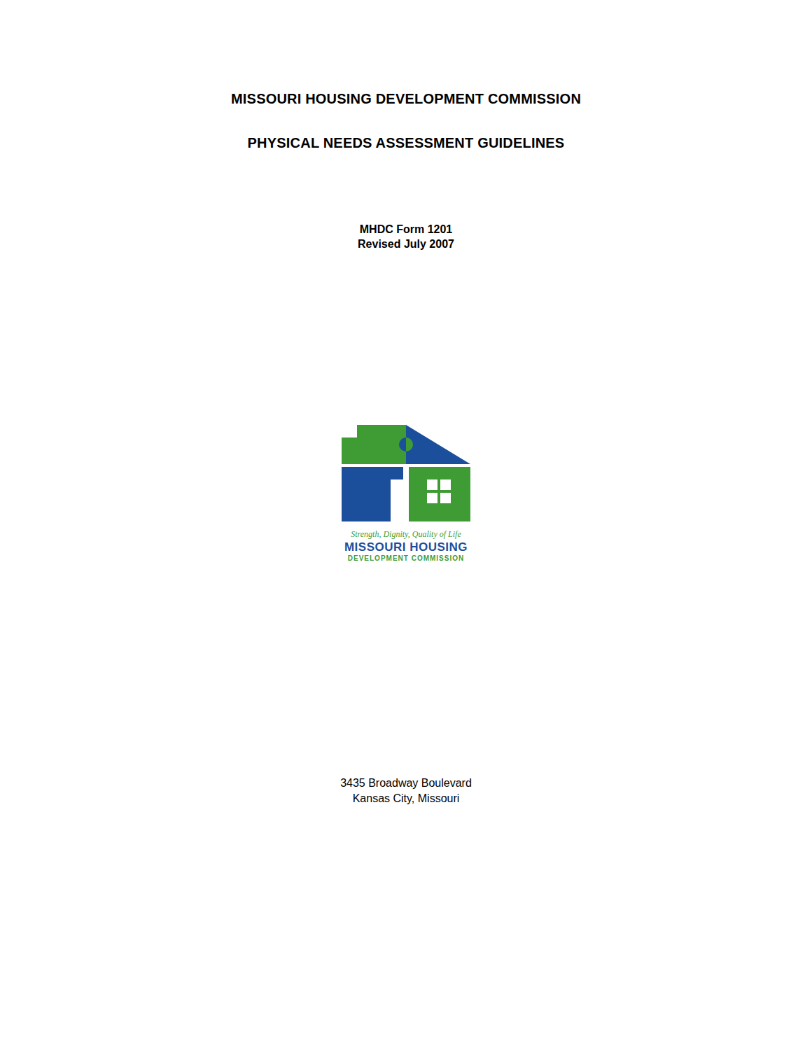MISSOURI HOUSING DEVELOPMENT COMMISSION
PHYSICAL NEEDS ASSESSMENT GUIDELINES
MHDC Form 1201
Revised July 2007
Strength, Dignity, Quality of Life MISSOURI HOUSING DEVELOPMENT COMMISSION
3435 Broadway Boulevard
Kansas City, Missouri